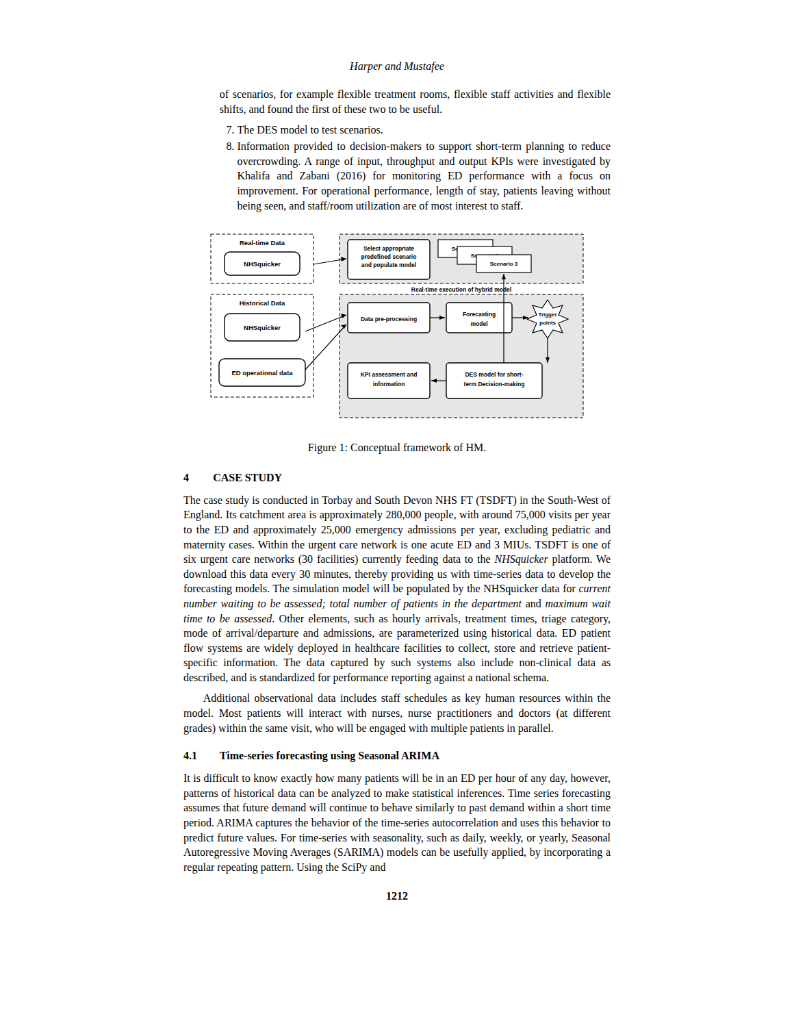Harper and Mustafee
of scenarios, for example flexible treatment rooms, flexible staff activities and flexible shifts, and found the first of these two to be useful.
The DES model to test scenarios.
Information provided to decision-makers to support short-term planning to reduce overcrowding. A range of input, throughput and output KPIs were investigated by Khalifa and Zabani (2016) for monitoring ED performance with a focus on improvement. For operational performance, length of stay, patients leaving without being seen, and staff/room utilization are of most interest to staff.
Real-time Data NHSquicker Historical Data NHSquicker ED operational data Select appropriate predefined scenario and populate model Scenario 1 Scenario 2 Scenario 3 Real-time execution of hybrid model Data pre-processing Forecasting model Trigger points KPI assessment and information DES model for short- term Decision-making
Figure 1: Conceptual framework of HM.
4 Case Study
The case study is conducted in Torbay and South Devon NHS FT (TSDFT) in the South-West of England. Its catchment area is approximately 280,000 people, with around 75,000 visits per year to the ED and approximately 25,000 emergency admissions per year, excluding pediatric and maternity cases. Within the urgent care network is one acute ED and 3 MIUs. TSDFT is one of six urgent care networks (30 facilities) currently feeding data to the NHSquicker platform. We download this data every 30 minutes, thereby providing us with time-series data to develop the forecasting models. The simulation model will be populated by the NHSquicker data for current number waiting to be assessed; total number of patients in the department and maximum wait time to be assessed. Other elements, such as hourly arrivals, treatment times, triage category, mode of arrival/departure and admissions, are parameterized using historical data. ED patient flow systems are widely deployed in healthcare facilities to collect, store and retrieve patient-specific information. The data captured by such systems also include non-clinical data as described, and is standardized for performance reporting against a national schema.
Additional observational data includes staff schedules as key human resources within the model. Most patients will interact with nurses, nurse practitioners and doctors (at different grades) within the same visit, who will be engaged with multiple patients in parallel.
4.1 Time-series forecasting using Seasonal ARIMA
It is difficult to know exactly how many patients will be in an ED per hour of any day, however, patterns of historical data can be analyzed to make statistical inferences. Time series forecasting assumes that future demand will continue to behave similarly to past demand within a short time period. ARIMA captures the behavior of the time-series autocorrelation and uses this behavior to predict future values. For time-series with seasonality, such as daily, weekly, or yearly, Seasonal Autoregressive Moving Averages (SARIMA) models can be usefully applied, by incorporating a regular repeating pattern. Using the SciPy and
1212